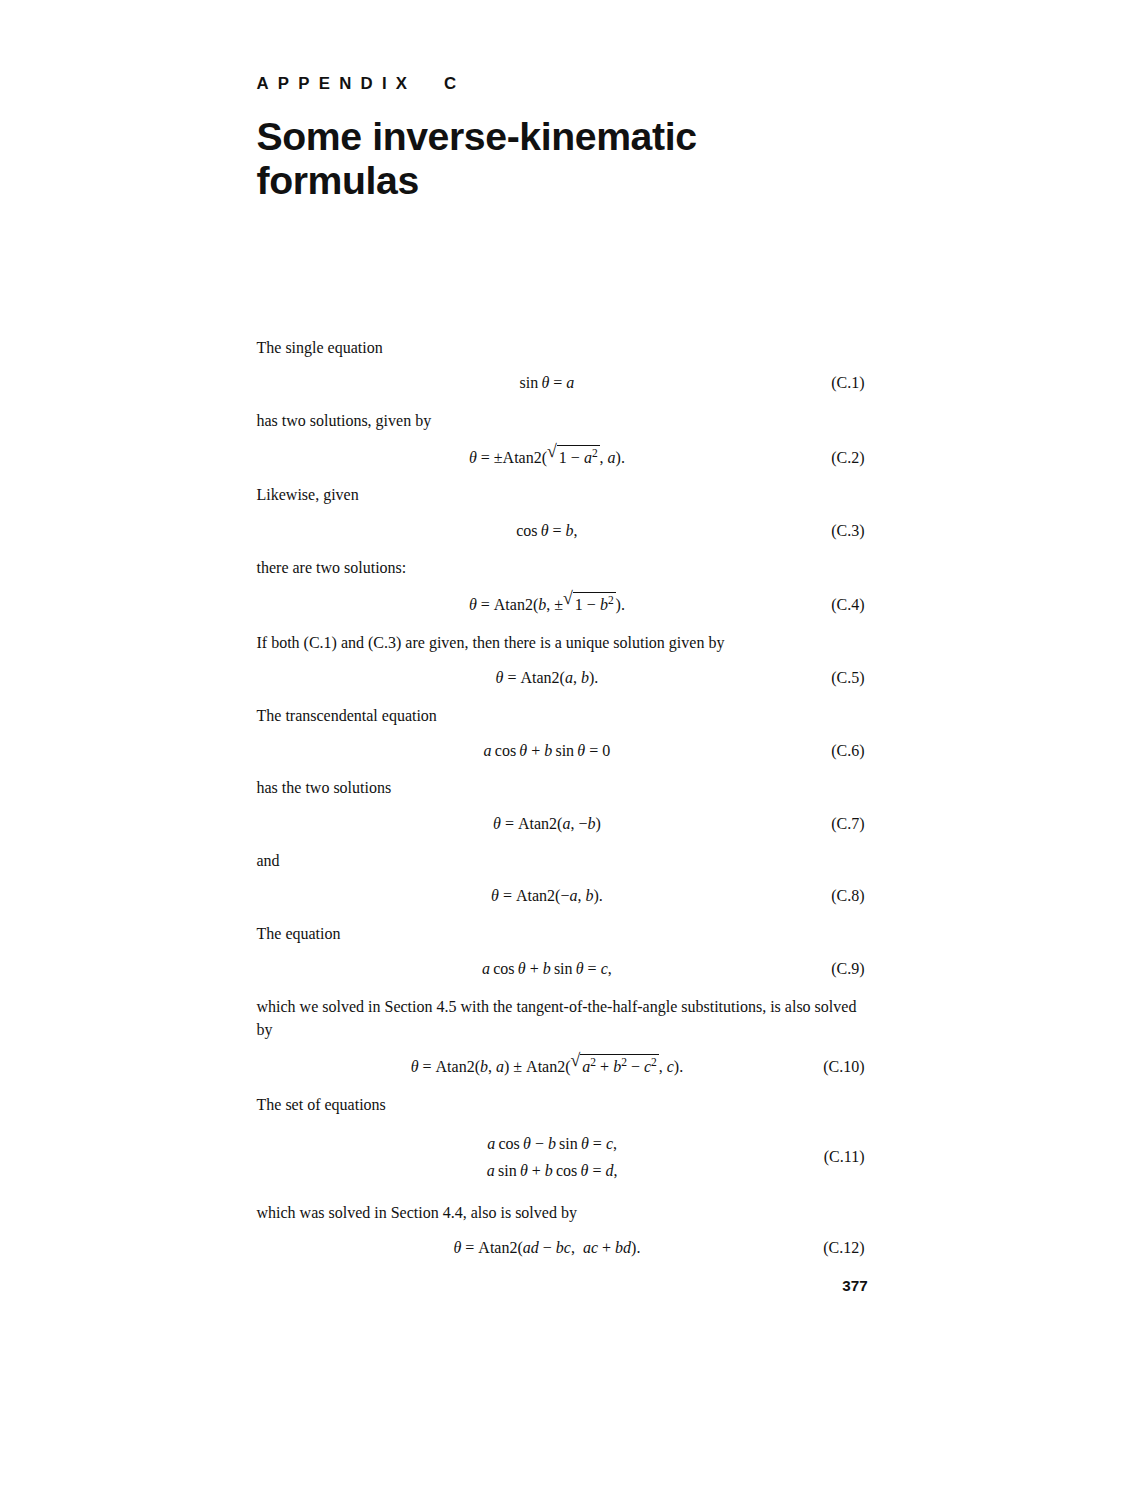APPENDIX C
Some inverse-kinematic
formulas
The single equation
sin θ = a
(C.1)
has two solutions, given by
θ = ±Atan2(1 − a2, a).
(C.2)
Likewise, given
cos θ = b,
(C.3)
there are two solutions:
θ = Atan2(b, ±1 − b2).
(C.4)
If both (C.1) and (C.3) are given, then there is a unique solution given by
θ = Atan2(a, b).
(C.5)
The transcendental equation
a cos θ + b sin θ = 0
(C.6)
has the two solutions
θ = Atan2(a, −b)
(C.7)
and
θ = Atan2(−a, b).
(C.8)
The equation
a cos θ + b sin θ = c,
(C.9)
which we solved in Section 4.5 with the tangent-of-the-half-angle substitutions, is also solved by
θ = Atan2(b, a) ± Atan2(a2 + b2 − c2, c).
(C.10)
The set of equations
a cos θ − b sin θ = c,
a sin θ + b cos θ = d,
(C.11)
which was solved in Section 4.4, also is solved by
θ = Atan2(ad − bc, ac + bd).
(C.12)
377